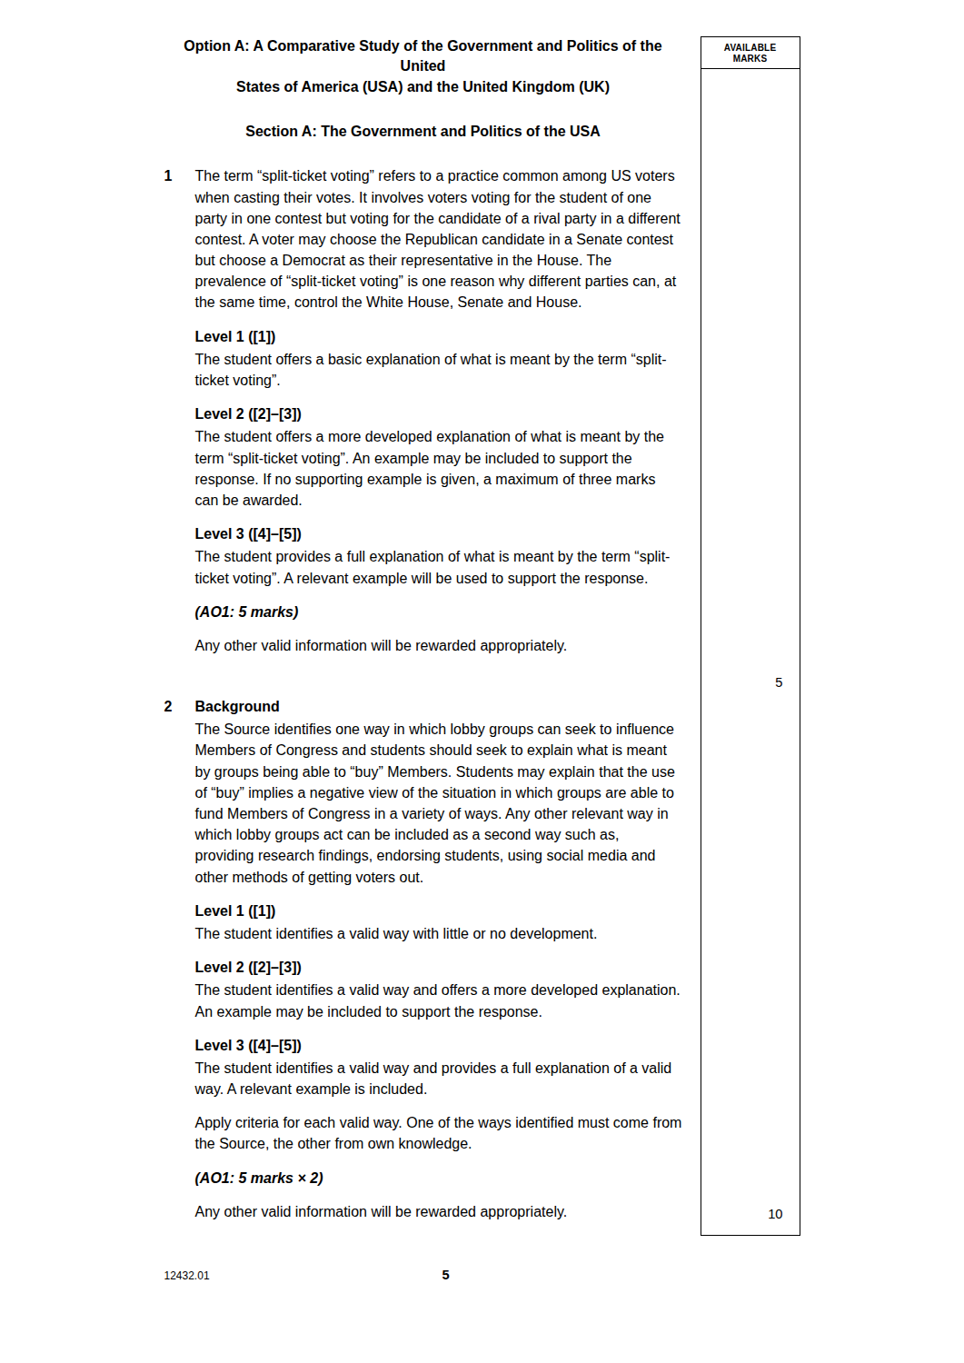Option A: A Comparative Study of the Government and Politics of the United
States of America (USA) and the United Kingdom (UK)
Section A: The Government and Politics of the USA
1
The term “split-ticket voting” refers to a practice common among US voters when casting their votes. It involves voters voting for the student of one party in one contest but voting for the candidate of a rival party in a different contest. A voter may choose the Republican candidate in a Senate contest but choose a Democrat as their representative in the House. The prevalence of “split-ticket voting” is one reason why different parties can, at the same time, control the White House, Senate and House.
Level 1 ([1])
The student offers a basic explanation of what is meant by the term “split-ticket voting”.
Level 2 ([2]–[3])
The student offers a more developed explanation of what is meant by the term “split-ticket voting”. An example may be included to support the response. If no supporting example is given, a maximum of three marks can be awarded.
Level 3 ([4]–[5])
The student provides a full explanation of what is meant by the term “split-ticket voting”. A relevant example will be used to support the response.
(AO1: 5 marks)
Any other valid information will be rewarded appropriately.
2
Background
The Source identifies one way in which lobby groups can seek to influence Members of Congress and students should seek to explain what is meant by groups being able to “buy” Members. Students may explain that the use of “buy” implies a negative view of the situation in which groups are able to fund Members of Congress in a variety of ways. Any other relevant way in which lobby groups act can be included as a second way such as, providing research findings, endorsing students, using social media and other methods of getting voters out.
Level 1 ([1])
The student identifies a valid way with little or no development.
Level 2 ([2]–[3])
The student identifies a valid way and offers a more developed explanation. An example may be included to support the response.
Level 3 ([4]–[5])
The student identifies a valid way and provides a full explanation of a valid way. A relevant example is included.
Apply criteria for each valid way. One of the ways identified must come from the Source, the other from own knowledge.
(AO1: 5 marks × 2)
Any other valid information will be rewarded appropriately.
AVAILABLE
MARKS
5
10
12432.01
5